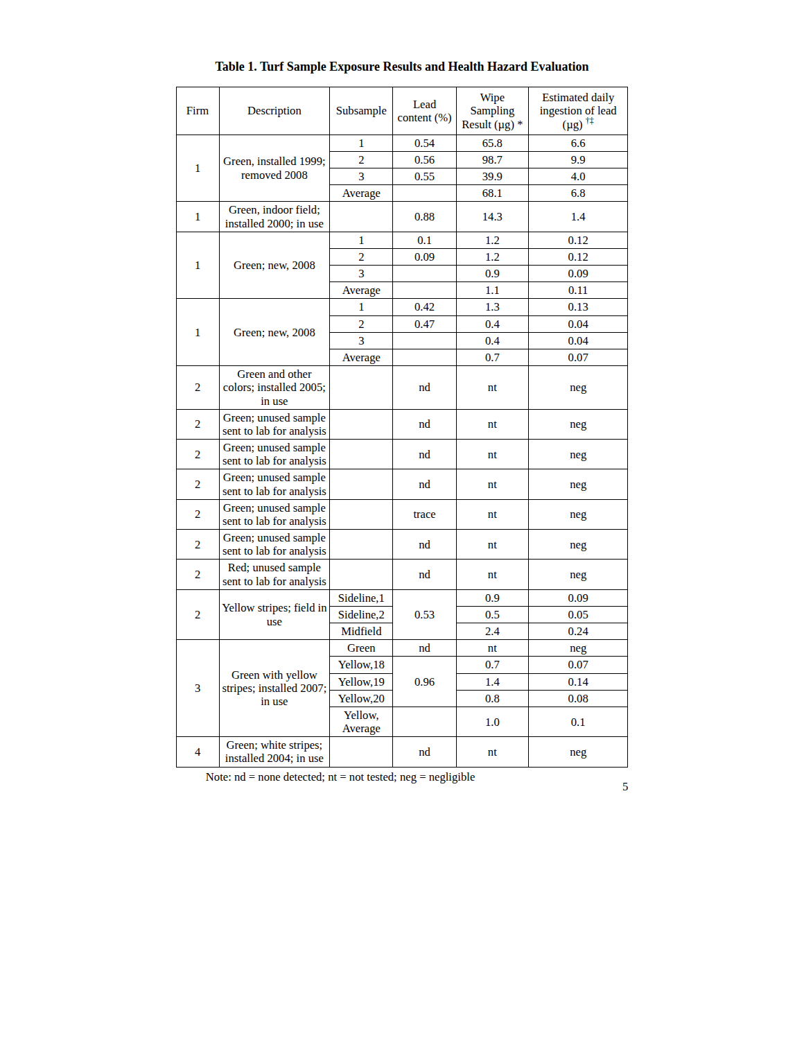Table 1. Turf Sample Exposure Results and Health Hazard Evaluation
| Firm | Description | Subsample | Lead content (%) | Wipe Sampling Result (µg) * | Estimated daily ingestion of lead (µg) †‡ |
| --- | --- | --- | --- | --- | --- |
| 1 | Green, installed 1999; removed 2008 | 1 | 0.54 | 65.8 | 6.6 |
| 2 | 0.56 | 98.7 | 9.9 |
| 3 | 0.55 | 39.9 | 4.0 |
| Average | | 68.1 | 6.8 |
| 1 | Green, indoor field; installed 2000; in use | | 0.88 | 14.3 | 1.4 |
| 1 | Green; new, 2008 | 1 | 0.1 | 1.2 | 0.12 |
| 2 | 0.09 | 1.2 | 0.12 |
| 3 | | 0.9 | 0.09 |
| Average | | 1.1 | 0.11 |
| 1 | Green; new, 2008 | 1 | 0.42 | 1.3 | 0.13 |
| 2 | 0.47 | 0.4 | 0.04 |
| 3 | | 0.4 | 0.04 |
| Average | | 0.7 | 0.07 |
| 2 | Green and other colors; installed 2005; in use | | nd | nt | neg |
| 2 | Green; unused sample sent to lab for analysis | | nd | nt | neg |
| 2 | Green; unused sample sent to lab for analysis | | nd | nt | neg |
| 2 | Green; unused sample sent to lab for analysis | | nd | nt | neg |
| 2 | Green; unused sample sent to lab for analysis | | trace | nt | neg |
| 2 | Green; unused sample sent to lab for analysis | | nd | nt | neg |
| 2 | Red; unused sample sent to lab for analysis | | nd | nt | neg |
| 2 | Yellow stripes; field in use | Sideline,1 | 0.53 | 0.9 | 0.09 |
| Sideline,2 | 0.5 | 0.05 |
| Midfield | 2.4 | 0.24 |
| 3 | Green with yellow stripes; installed 2007; in use | Green | nd | nt | neg |
| Yellow,18 | 0.96 | 0.7 | 0.07 |
| Yellow,19 | 1.4 | 0.14 |
| Yellow,20 | 0.8 | 0.08 |
| Yellow, Average | | 1.0 | 0.1 |
| 4 | Green; white stripes; installed 2004; in use | | nd | nt | neg |
Note: nd = none detected; nt = not tested; neg = negligible
5